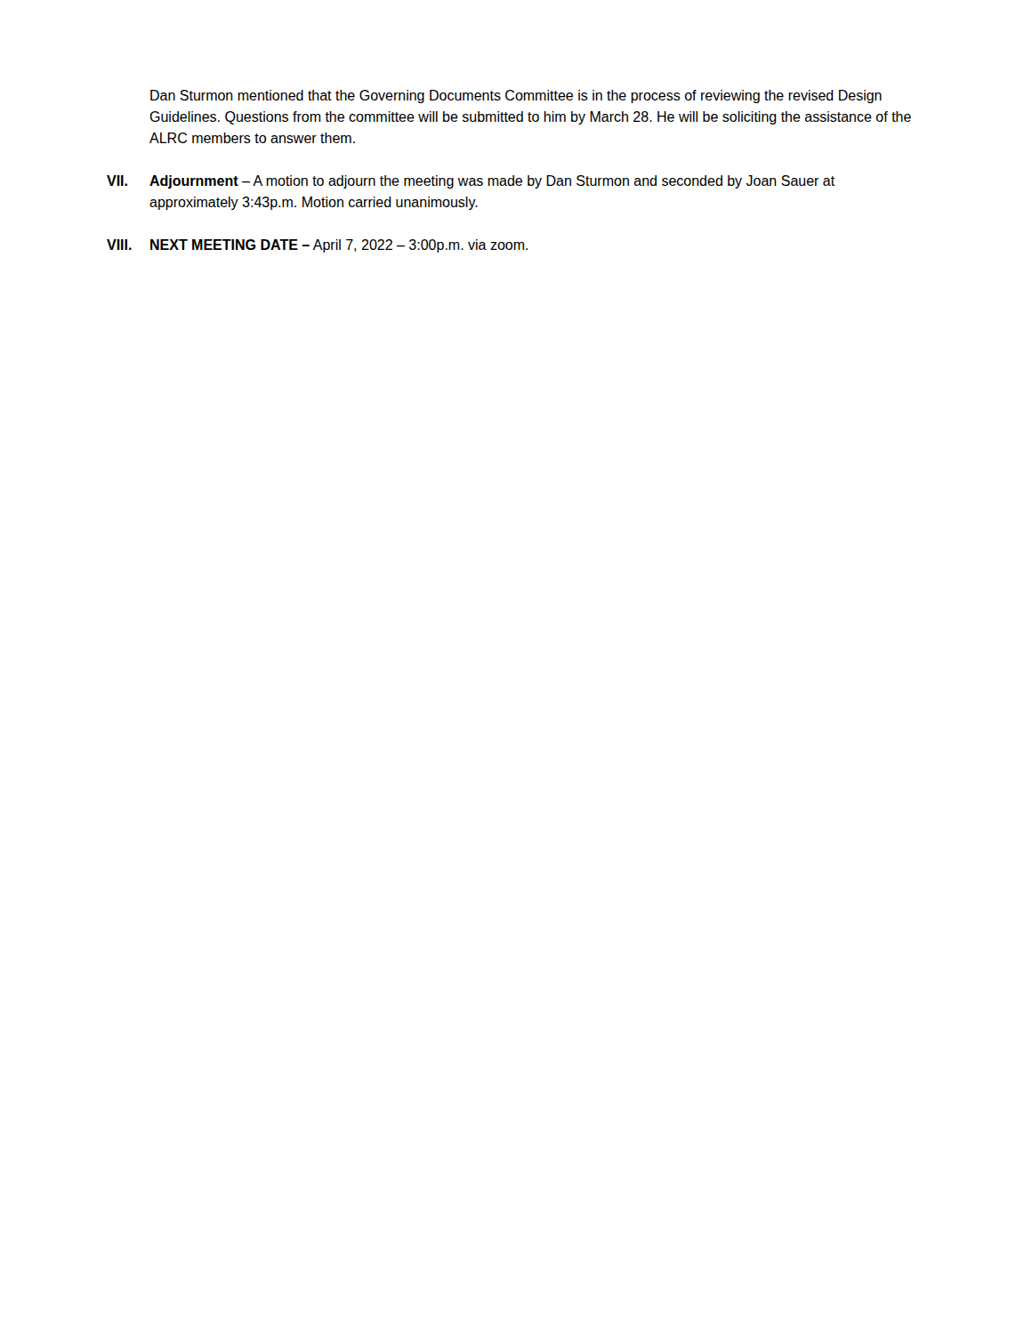Dan Sturmon mentioned that the Governing Documents Committee is in the process of reviewing the revised Design Guidelines. Questions from the committee will be submitted to him by March 28. He will be soliciting the assistance of the ALRC members to answer them.
VII. Adjournment – A motion to adjourn the meeting was made by Dan Sturmon and seconded by Joan Sauer at approximately 3:43p.m. Motion carried unanimously.
VIII. NEXT MEETING DATE – April 7, 2022 – 3:00p.m. via zoom.